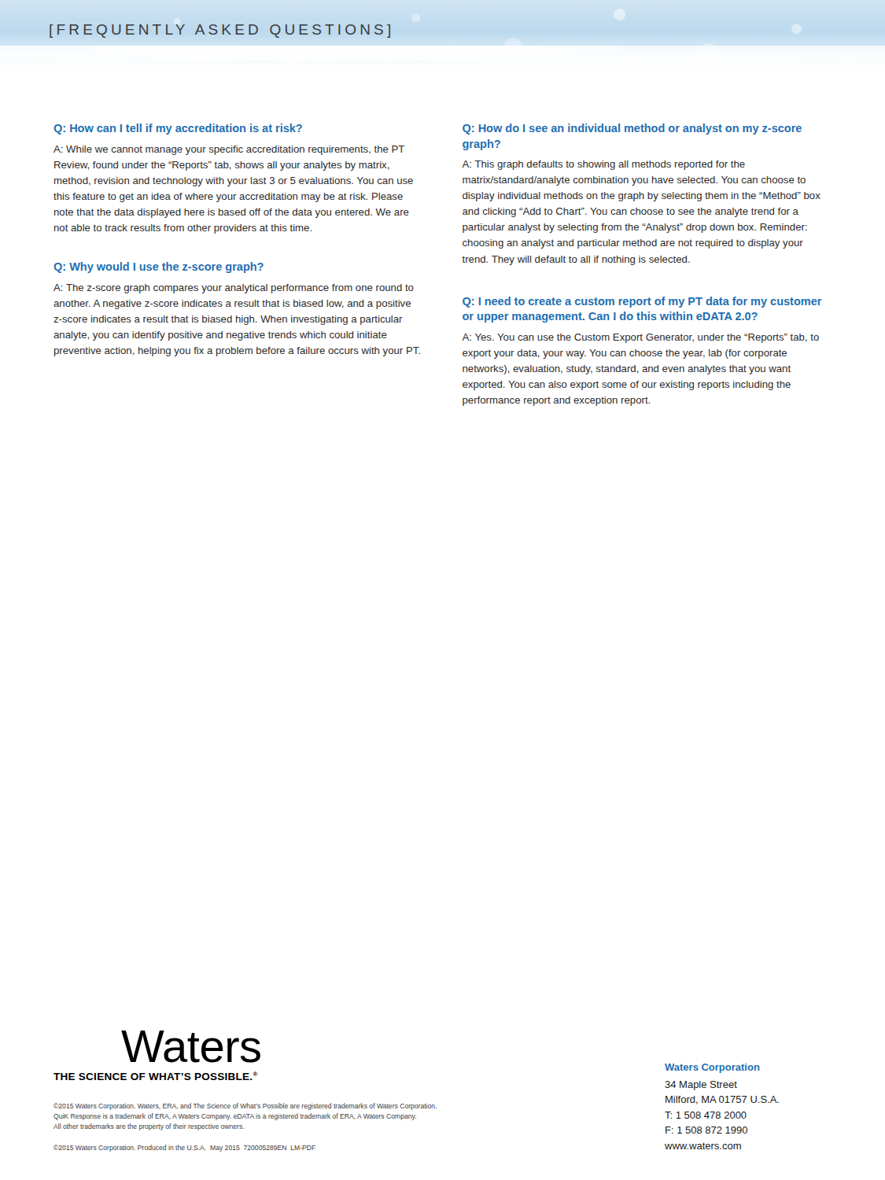[frequently asked questions]
Q: How can I tell if my accreditation is at risk?
A: While we cannot manage your specific accreditation requirements, the PT Review, found under the “Reports” tab, shows all your analytes by matrix, method, revision and technology with your last 3 or 5 evaluations. You can use this feature to get an idea of where your accreditation may be at risk. Please note that the data displayed here is based off of the data you entered. We are not able to track results from other providers at this time.
Q: Why would I use the z-score graph?
A: The z-score graph compares your analytical performance from one round to another. A negative z-score indicates a result that is biased low, and a positive z-score indicates a result that is biased high. When investigating a particular analyte, you can identify positive and negative trends which could initiate preventive action, helping you fix a problem before a failure occurs with your PT.
Q: How do I see an individual method or analyst on my z-score graph?
A: This graph defaults to showing all methods reported for the matrix/standard/analyte combination you have selected. You can choose to display individual methods on the graph by selecting them in the “Method” box and clicking “Add to Chart”. You can choose to see the analyte trend for a particular analyst by selecting from the “Analyst” drop down box. Reminder: choosing an analyst and particular method are not required to display your trend. They will default to all if nothing is selected.
Q: I need to create a custom report of my PT data for my customer or upper management. Can I do this within eDATA 2.0?
A: Yes. You can use the Custom Export Generator, under the “Reports” tab, to export your data, your way. You can choose the year, lab (for corporate networks), evaluation, study, standard, and even analytes that you want exported. You can also export some of our existing reports including the performance report and exception report.
Waters
The Science of What’s Possible.®
©2015 Waters Corporation. Waters, ERA, and The Science of What’s Possible are registered trademarks of Waters Corporation.
QuiK Response is a trademark of ERA, A Waters Company. eDATA is a registered trademark of ERA, A Waters Company.
All other trademarks are the property of their respective owners.
©2015 Waters Corporation. Produced in the U.S.A. May 2015 720005289EN LM-PDF
Waters Corporation
34 Maple Street
Milford, MA 01757 U.S.A.
T: 1 508 478 2000
F: 1 508 872 1990
www.waters.com